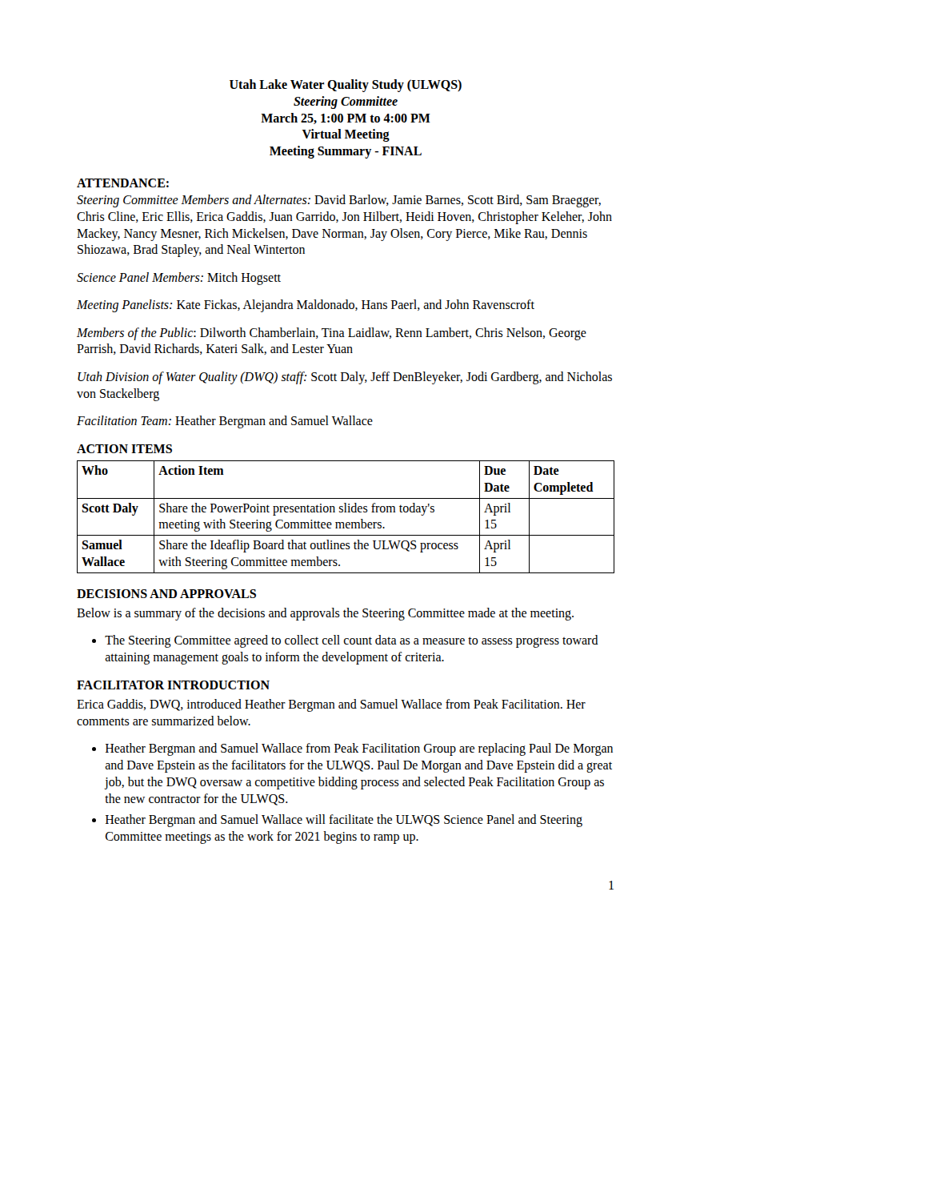Utah Lake Water Quality Study (ULWQS)
Steering Committee
March 25, 1:00 PM to 4:00 PM
Virtual Meeting
Meeting Summary - FINAL
ATTENDANCE:
Steering Committee Members and Alternates: David Barlow, Jamie Barnes, Scott Bird, Sam Braegger, Chris Cline, Eric Ellis, Erica Gaddis, Juan Garrido, Jon Hilbert, Heidi Hoven, Christopher Keleher, John Mackey, Nancy Mesner, Rich Mickelsen, Dave Norman, Jay Olsen, Cory Pierce, Mike Rau, Dennis Shiozawa, Brad Stapley, and Neal Winterton
Science Panel Members: Mitch Hogsett
Meeting Panelists: Kate Fickas, Alejandra Maldonado, Hans Paerl, and John Ravenscroft
Members of the Public: Dilworth Chamberlain, Tina Laidlaw, Renn Lambert, Chris Nelson, George Parrish, David Richards, Kateri Salk, and Lester Yuan
Utah Division of Water Quality (DWQ) staff: Scott Daly, Jeff DenBleyeker, Jodi Gardberg, and Nicholas von Stackelberg
Facilitation Team: Heather Bergman and Samuel Wallace
ACTION ITEMS
| Who | Action Item | Due Date | Date Completed |
| --- | --- | --- | --- |
| Scott Daly | Share the PowerPoint presentation slides from today's meeting with Steering Committee members. | April 15 | |
| Samuel Wallace | Share the Ideaflip Board that outlines the ULWQS process with Steering Committee members. | April 15 | |
DECISIONS AND APPROVALS
Below is a summary of the decisions and approvals the Steering Committee made at the meeting.
The Steering Committee agreed to collect cell count data as a measure to assess progress toward attaining management goals to inform the development of criteria.
FACILITATOR INTRODUCTION
Erica Gaddis, DWQ, introduced Heather Bergman and Samuel Wallace from Peak Facilitation. Her comments are summarized below.
Heather Bergman and Samuel Wallace from Peak Facilitation Group are replacing Paul De Morgan and Dave Epstein as the facilitators for the ULWQS. Paul De Morgan and Dave Epstein did a great job, but the DWQ oversaw a competitive bidding process and selected Peak Facilitation Group as the new contractor for the ULWQS.
Heather Bergman and Samuel Wallace will facilitate the ULWQS Science Panel and Steering Committee meetings as the work for 2021 begins to ramp up.
1